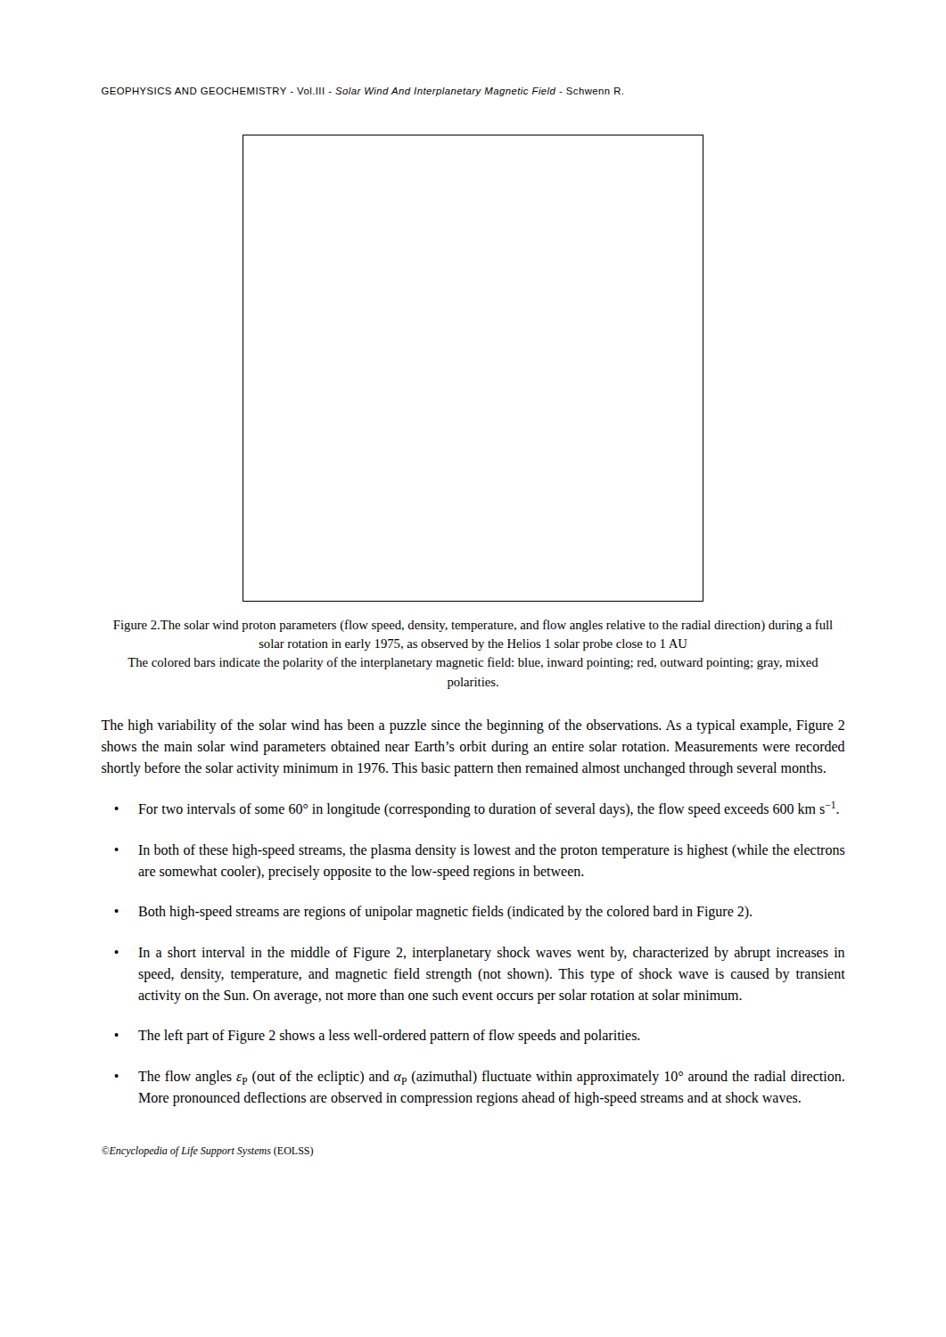GEOPHYSICS AND GEOCHEMISTRY - Vol.III - Solar Wind And Interplanetary Magnetic Field - Schwenn R.
Figure 2.The solar wind proton parameters (flow speed, density, temperature, and flow angles relative to the radial direction) during a full solar rotation in early 1975, as observed by the Helios 1 solar probe close to 1 AU The colored bars indicate the polarity of the interplanetary magnetic field: blue, inward pointing; red, outward pointing; gray, mixed polarities.
The high variability of the solar wind has been a puzzle since the beginning of the observations. As a typical example, Figure 2 shows the main solar wind parameters obtained near Earth’s orbit during an entire solar rotation. Measurements were recorded shortly before the solar activity minimum in 1976. This basic pattern then remained almost unchanged through several months.
For two intervals of some 60° in longitude (corresponding to duration of several days), the flow speed exceeds 600 km s−1.
In both of these high-speed streams, the plasma density is lowest and the proton temperature is highest (while the electrons are somewhat cooler), precisely opposite to the low-speed regions in between.
Both high-speed streams are regions of unipolar magnetic fields (indicated by the colored bard in Figure 2).
In a short interval in the middle of Figure 2, interplanetary shock waves went by, characterized by abrupt increases in speed, density, temperature, and magnetic field strength (not shown). This type of shock wave is caused by transient activity on the Sun. On average, not more than one such event occurs per solar rotation at solar minimum.
The left part of Figure 2 shows a less well-ordered pattern of flow speeds and polarities.
The flow angles εP (out of the ecliptic) and αP (azimuthal) fluctuate within approximately 10° around the radial direction. More pronounced deflections are observed in compression regions ahead of high-speed streams and at shock waves.
©Encyclopedia of Life Support Systems (EOLSS)